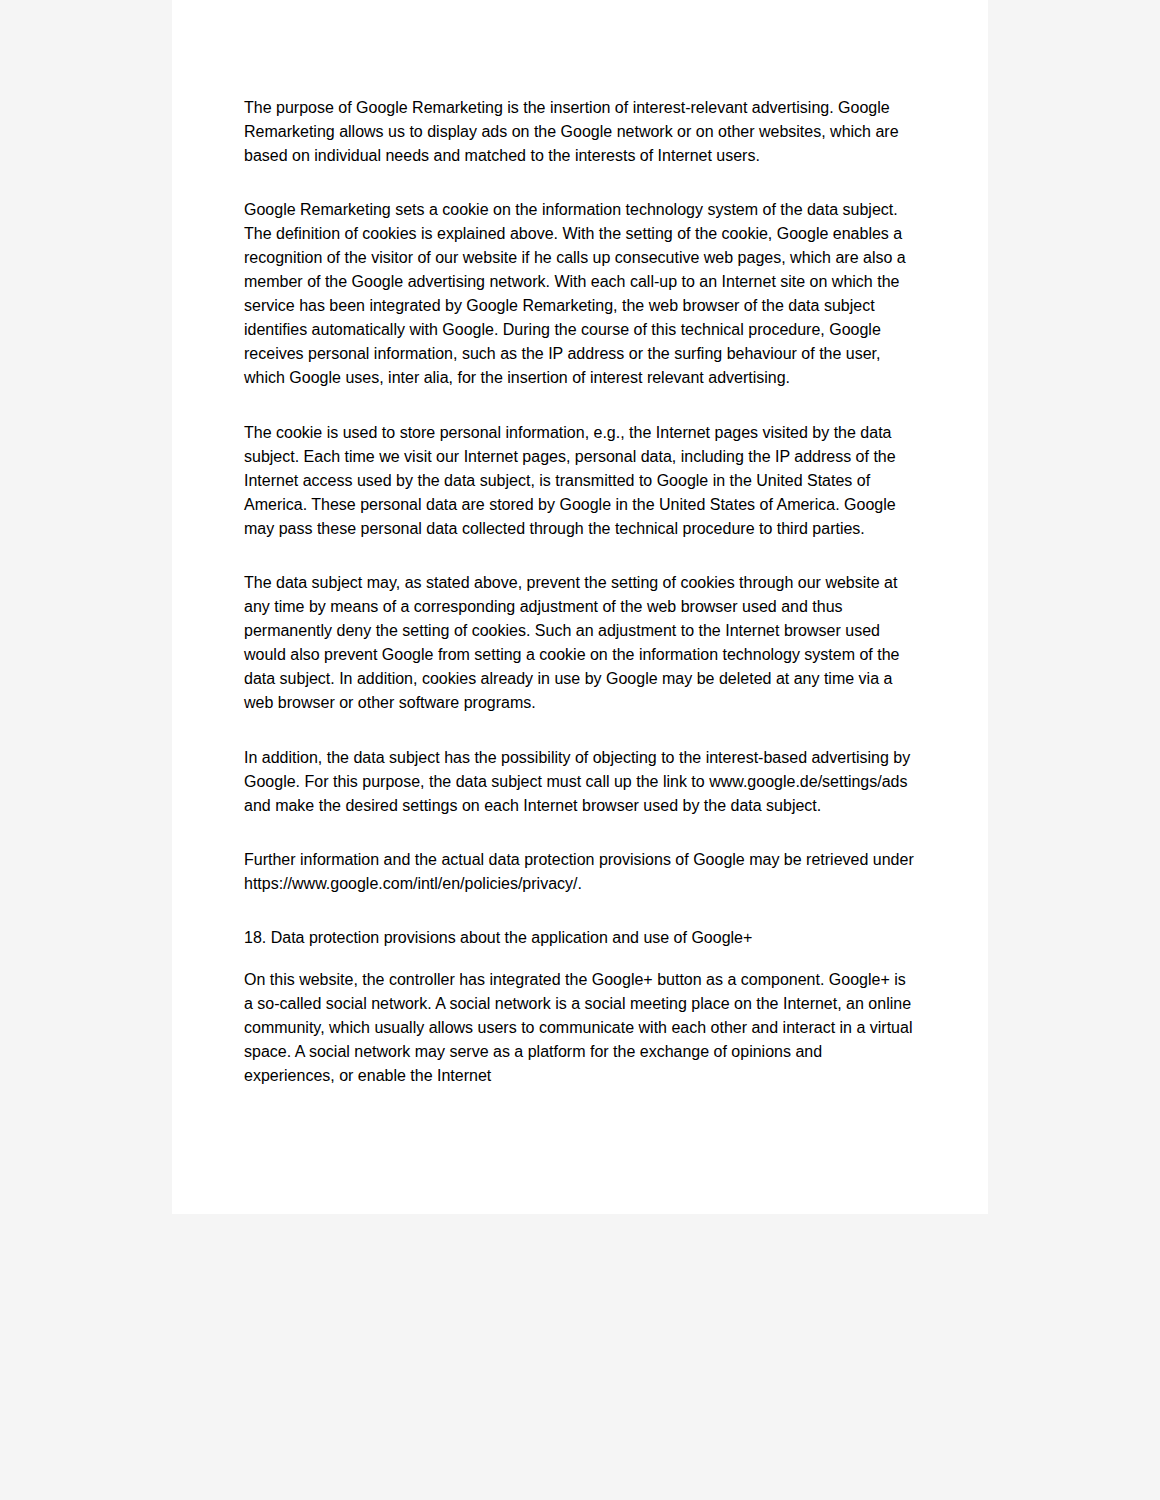The purpose of Google Remarketing is the insertion of interest-relevant advertising. Google Remarketing allows us to display ads on the Google network or on other websites, which are based on individual needs and matched to the interests of Internet users.
Google Remarketing sets a cookie on the information technology system of the data subject. The definition of cookies is explained above. With the setting of the cookie, Google enables a recognition of the visitor of our website if he calls up consecutive web pages, which are also a member of the Google advertising network. With each call-up to an Internet site on which the service has been integrated by Google Remarketing, the web browser of the data subject identifies automatically with Google. During the course of this technical procedure, Google receives personal information, such as the IP address or the surfing behaviour of the user, which Google uses, inter alia, for the insertion of interest relevant advertising.
The cookie is used to store personal information, e.g., the Internet pages visited by the data subject. Each time we visit our Internet pages, personal data, including the IP address of the Internet access used by the data subject, is transmitted to Google in the United States of America. These personal data are stored by Google in the United States of America. Google may pass these personal data collected through the technical procedure to third parties.
The data subject may, as stated above, prevent the setting of cookies through our website at any time by means of a corresponding adjustment of the web browser used and thus permanently deny the setting of cookies. Such an adjustment to the Internet browser used would also prevent Google from setting a cookie on the information technology system of the data subject. In addition, cookies already in use by Google may be deleted at any time via a web browser or other software programs.
In addition, the data subject has the possibility of objecting to the interest-based advertising by Google. For this purpose, the data subject must call up the link to www.google.de/settings/ads and make the desired settings on each Internet browser used by the data subject.
Further information and the actual data protection provisions of Google may be retrieved under https://www.google.com/intl/en/policies/privacy/.
18. Data protection provisions about the application and use of Google+
On this website, the controller has integrated the Google+ button as a component. Google+ is a so-called social network. A social network is a social meeting place on the Internet, an online community, which usually allows users to communicate with each other and interact in a virtual space. A social network may serve as a platform for the exchange of opinions and experiences, or enable the Internet